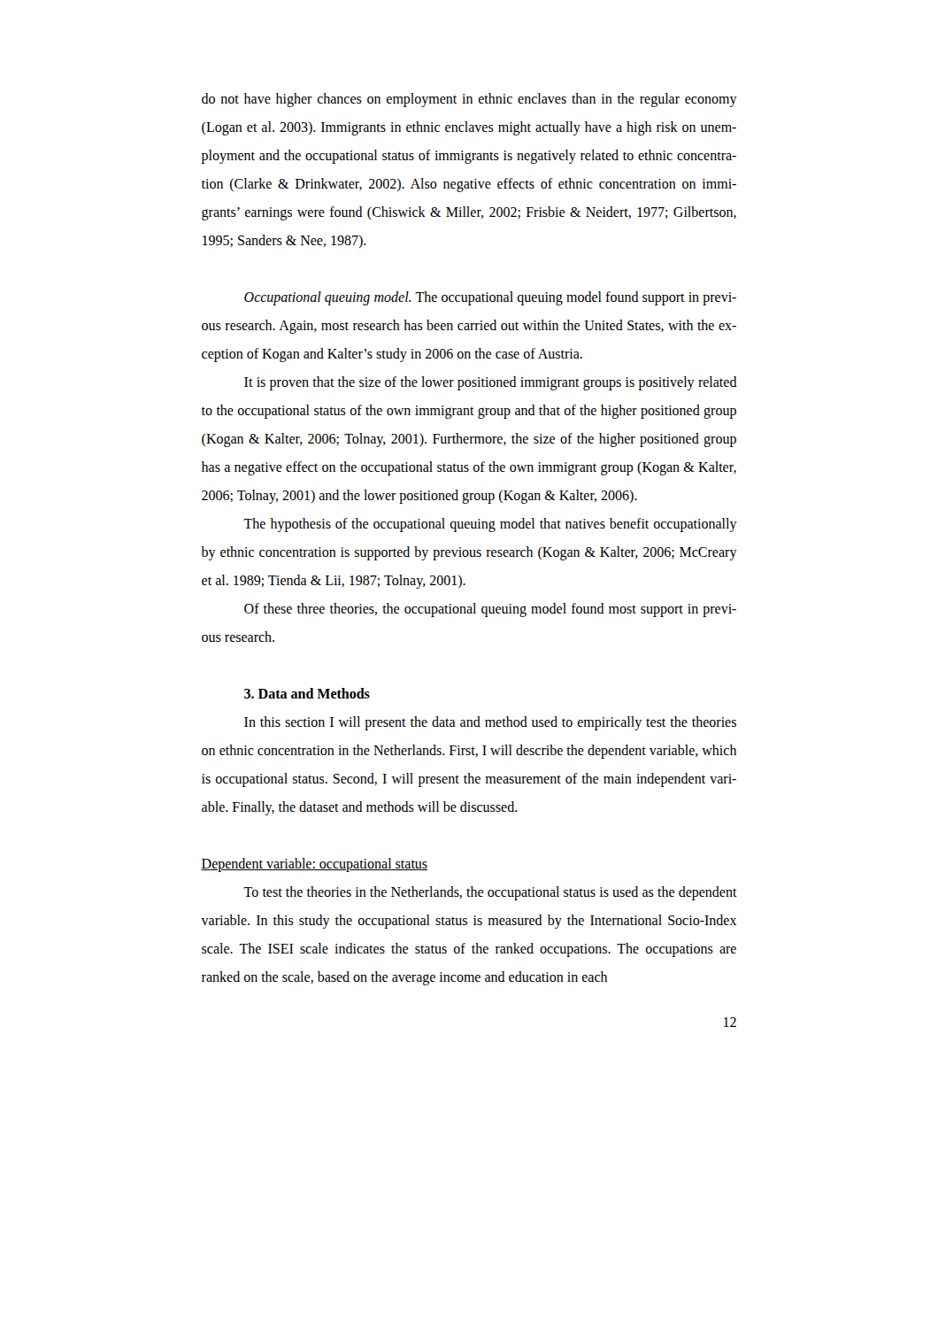do not have higher chances on employment in ethnic enclaves than in the regular economy (Logan et al. 2003). Immigrants in ethnic enclaves might actually have a high risk on unemployment and the occupational status of immigrants is negatively related to ethnic concentration (Clarke & Drinkwater, 2002). Also negative effects of ethnic concentration on immigrants’ earnings were found (Chiswick & Miller, 2002; Frisbie & Neidert, 1977; Gilbertson, 1995; Sanders & Nee, 1987).
Occupational queuing model. The occupational queuing model found support in previous research. Again, most research has been carried out within the United States, with the exception of Kogan and Kalter’s study in 2006 on the case of Austria.
It is proven that the size of the lower positioned immigrant groups is positively related to the occupational status of the own immigrant group and that of the higher positioned group (Kogan & Kalter, 2006; Tolnay, 2001). Furthermore, the size of the higher positioned group has a negative effect on the occupational status of the own immigrant group (Kogan & Kalter, 2006; Tolnay, 2001) and the lower positioned group (Kogan & Kalter, 2006).
The hypothesis of the occupational queuing model that natives benefit occupationally by ethnic concentration is supported by previous research (Kogan & Kalter, 2006; McCreary et al. 1989; Tienda & Lii, 1987; Tolnay, 2001).
Of these three theories, the occupational queuing model found most support in previous research.
3. Data and Methods
In this section I will present the data and method used to empirically test the theories on ethnic concentration in the Netherlands. First, I will describe the dependent variable, which is occupational status. Second, I will present the measurement of the main independent variable. Finally, the dataset and methods will be discussed.
Dependent variable: occupational status
To test the theories in the Netherlands, the occupational status is used as the dependent variable. In this study the occupational status is measured by the International Socio-Index scale. The ISEI scale indicates the status of the ranked occupations. The occupations are ranked on the scale, based on the average income and education in each
12